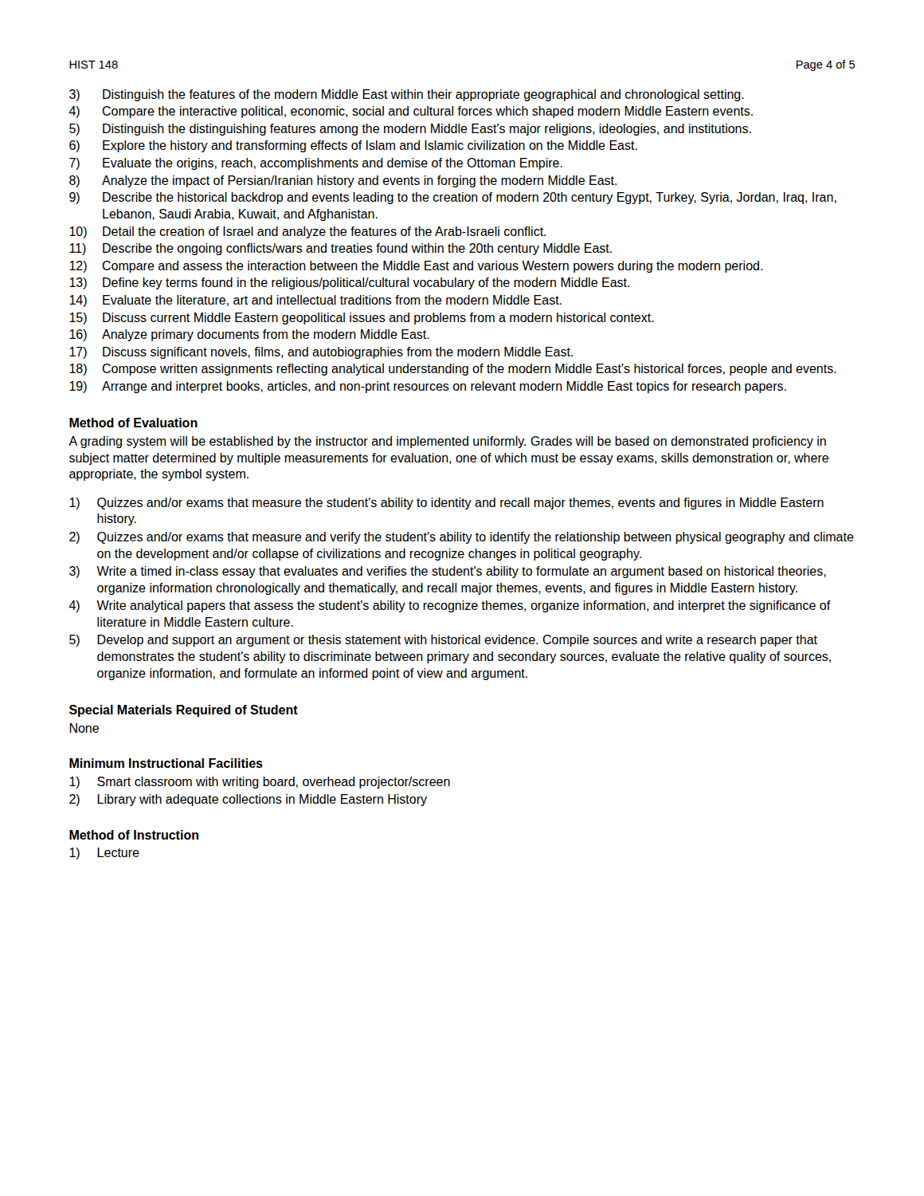HIST 148 Page 4 of 5
3) Distinguish the features of the modern Middle East within their appropriate geographical and chronological setting.
4) Compare the interactive political, economic, social and cultural forces which shaped modern Middle Eastern events.
5) Distinguish the distinguishing features among the modern Middle East's major religions, ideologies, and institutions.
6) Explore the history and transforming effects of Islam and Islamic civilization on the Middle East.
7) Evaluate the origins, reach, accomplishments and demise of the Ottoman Empire.
8) Analyze the impact of Persian/Iranian history and events in forging the modern Middle East.
9) Describe the historical backdrop and events leading to the creation of modern 20th century Egypt, Turkey, Syria, Jordan, Iraq, Iran, Lebanon, Saudi Arabia, Kuwait, and Afghanistan.
10) Detail the creation of Israel and analyze the features of the Arab-Israeli conflict.
11) Describe the ongoing conflicts/wars and treaties found within the 20th century Middle East.
12) Compare and assess the interaction between the Middle East and various Western powers during the modern period.
13) Define key terms found in the religious/political/cultural vocabulary of the modern Middle East.
14) Evaluate the literature, art and intellectual traditions from the modern Middle East.
15) Discuss current Middle Eastern geopolitical issues and problems from a modern historical context.
16) Analyze primary documents from the modern Middle East.
17) Discuss significant novels, films, and autobiographies from the modern Middle East.
18) Compose written assignments reflecting analytical understanding of the modern Middle East's historical forces, people and events.
19) Arrange and interpret books, articles, and non-print resources on relevant modern Middle East topics for research papers.
Method of Evaluation
A grading system will be established by the instructor and implemented uniformly. Grades will be based on demonstrated proficiency in subject matter determined by multiple measurements for evaluation, one of which must be essay exams, skills demonstration or, where appropriate, the symbol system.
1) Quizzes and/or exams that measure the student's ability to identity and recall major themes, events and figures in Middle Eastern history.
2) Quizzes and/or exams that measure and verify the student's ability to identify the relationship between physical geography and climate on the development and/or collapse of civilizations and recognize changes in political geography.
3) Write a timed in-class essay that evaluates and verifies the student's ability to formulate an argument based on historical theories, organize information chronologically and thematically, and recall major themes, events, and figures in Middle Eastern history.
4) Write analytical papers that assess the student's ability to recognize themes, organize information, and interpret the significance of literature in Middle Eastern culture.
5) Develop and support an argument or thesis statement with historical evidence. Compile sources and write a research paper that demonstrates the student's ability to discriminate between primary and secondary sources, evaluate the relative quality of sources, organize information, and formulate an informed point of view and argument.
Special Materials Required of Student
None
Minimum Instructional Facilities
1) Smart classroom with writing board, overhead projector/screen
2) Library with adequate collections in Middle Eastern History
Method of Instruction
1) Lecture